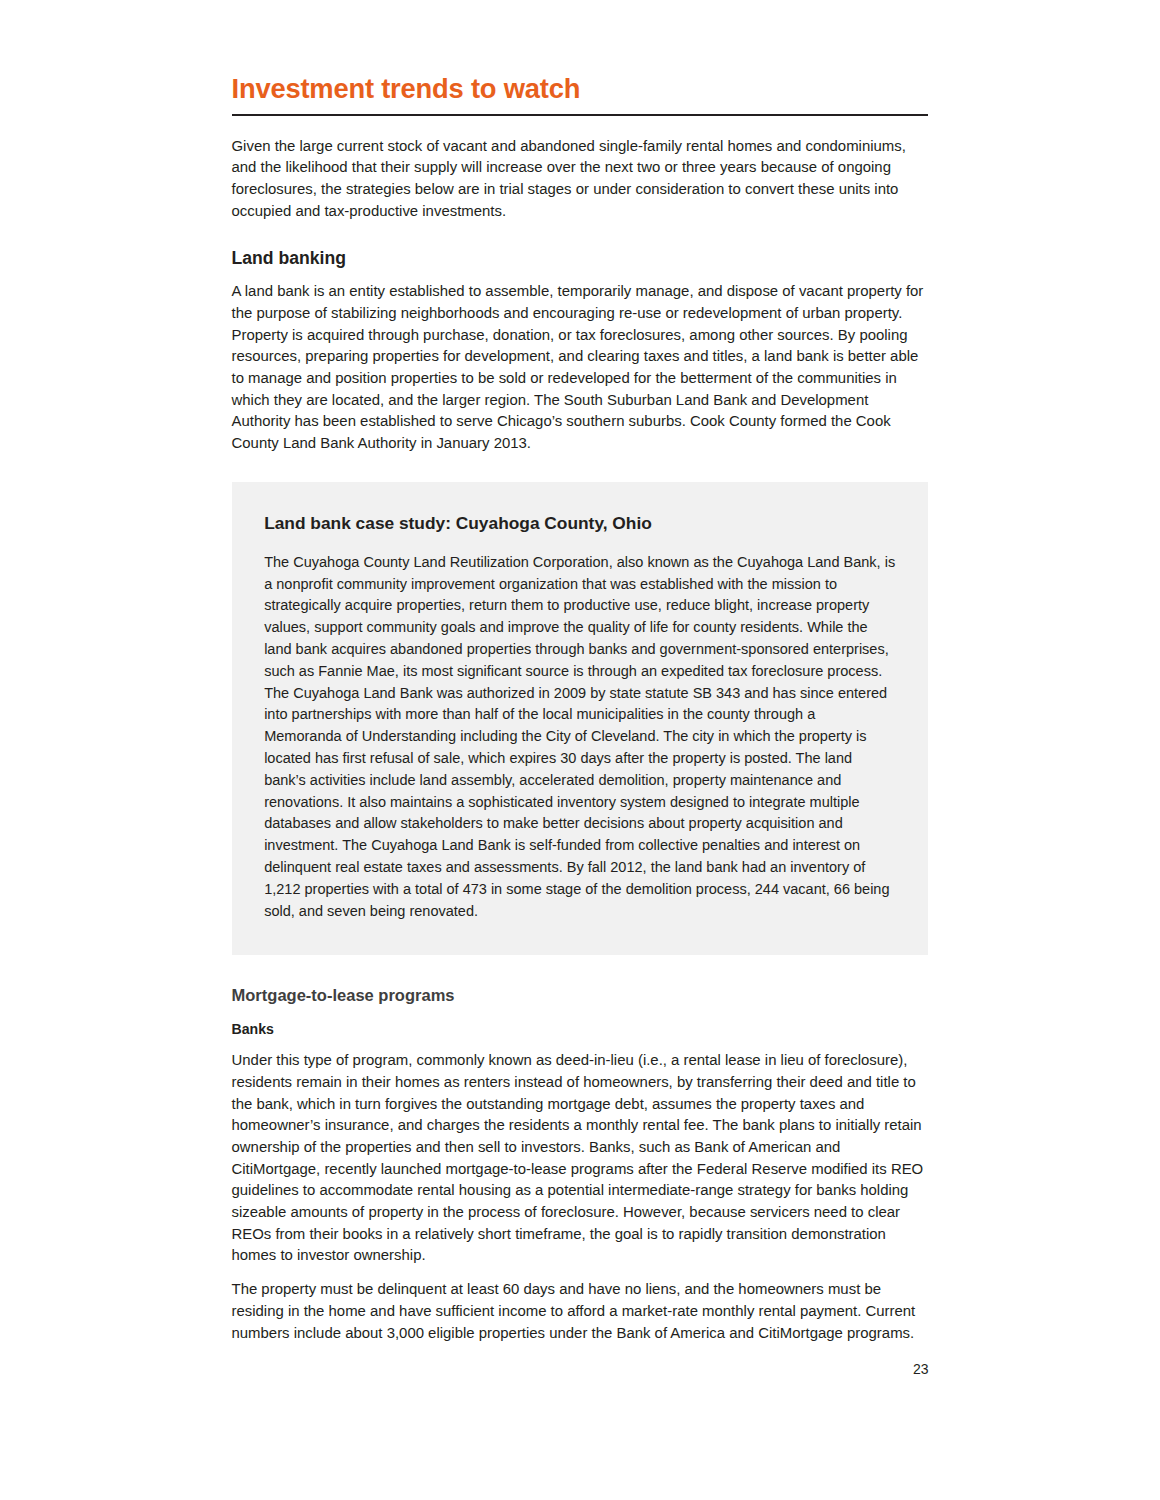Investment trends to watch
Given the large current stock of vacant and abandoned single-family rental homes and condominiums, and the likelihood that their supply will increase over the next two or three years because of ongoing foreclosures, the strategies below are in trial stages or under consideration to convert these units into occupied and tax-productive investments.
Land banking
A land bank is an entity established to assemble, temporarily manage, and dispose of vacant property for the purpose of stabilizing neighborhoods and encouraging re-use or redevelopment of urban property. Property is acquired through purchase, donation, or tax foreclosures, among other sources. By pooling resources, preparing properties for development, and clearing taxes and titles, a land bank is better able to manage and position properties to be sold or redeveloped for the betterment of the communities in which they are located, and the larger region. The South Suburban Land Bank and Development Authority has been established to serve Chicago’s southern suburbs. Cook County formed the Cook County Land Bank Authority in January 2013.
Land bank case study: Cuyahoga County, Ohio
The Cuyahoga County Land Reutilization Corporation, also known as the Cuyahoga Land Bank, is a nonprofit community improvement organization that was established with the mission to strategically acquire properties, return them to productive use, reduce blight, increase property values, support community goals and improve the quality of life for county residents. While the land bank acquires abandoned properties through banks and government-sponsored enterprises, such as Fannie Mae, its most significant source is through an expedited tax foreclosure process. The Cuyahoga Land Bank was authorized in 2009 by state statute SB 343 and has since entered into partnerships with more than half of the local municipalities in the county through a Memoranda of Understanding including the City of Cleveland. The city in which the property is located has first refusal of sale, which expires 30 days after the property is posted. The land bank’s activities include land assembly, accelerated demolition, property maintenance and renovations. It also maintains a sophisticated inventory system designed to integrate multiple databases and allow stakeholders to make better decisions about property acquisition and investment. The Cuyahoga Land Bank is self-funded from collective penalties and interest on delinquent real estate taxes and assessments. By fall 2012, the land bank had an inventory of 1,212 properties with a total of 473 in some stage of the demolition process, 244 vacant, 66 being sold, and seven being renovated.
Mortgage-to-lease programs
Banks
Under this type of program, commonly known as deed-in-lieu (i.e., a rental lease in lieu of foreclosure), residents remain in their homes as renters instead of homeowners, by transferring their deed and title to the bank, which in turn forgives the outstanding mortgage debt, assumes the property taxes and homeowner’s insurance, and charges the residents a monthly rental fee. The bank plans to initially retain ownership of the properties and then sell to investors. Banks, such as Bank of American and CitiMortgage, recently launched mortgage-to-lease programs after the Federal Reserve modified its REO guidelines to accommodate rental housing as a potential intermediate-range strategy for banks holding sizeable amounts of property in the process of foreclosure. However, because servicers need to clear REOs from their books in a relatively short timeframe, the goal is to rapidly transition demonstration homes to investor ownership.
The property must be delinquent at least 60 days and have no liens, and the homeowners must be residing in the home and have sufficient income to afford a market-rate monthly rental payment. Current numbers include about 3,000 eligible properties under the Bank of America and CitiMortgage programs.
23